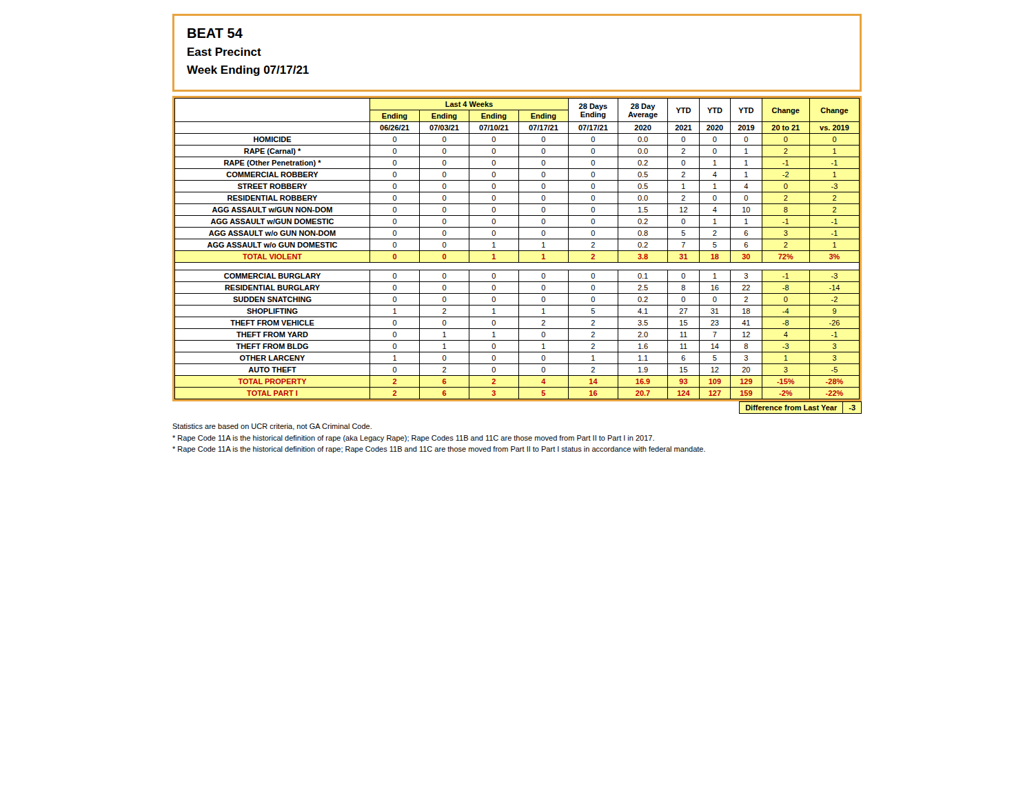BEAT 54
East Precinct
Week Ending 07/17/21
| | Last 4 Weeks | 28 Days Ending | 28 Day Average | YTD | YTD | YTD | Change | Change |
| --- | --- | --- | --- | --- | --- | --- | --- | --- |
| Ending | Ending | Ending | Ending |
| | 06/26/21 | 07/03/21 | 07/10/21 | 07/17/21 | 07/17/21 | 2020 | 2021 | 2020 | 2019 | 20 to 21 | vs. 2019 |
| HOMICIDE | 0 | 0 | 0 | 0 | 0 | 0.0 | 0 | 0 | 0 | 0 | 0 |
| RAPE (Carnal) * | 0 | 0 | 0 | 0 | 0 | 0.0 | 2 | 0 | 1 | 2 | 1 |
| RAPE (Other Penetration) * | 0 | 0 | 0 | 0 | 0 | 0.2 | 0 | 1 | 1 | -1 | -1 |
| COMMERCIAL ROBBERY | 0 | 0 | 0 | 0 | 0 | 0.5 | 2 | 4 | 1 | -2 | 1 |
| STREET ROBBERY | 0 | 0 | 0 | 0 | 0 | 0.5 | 1 | 1 | 4 | 0 | -3 |
| RESIDENTIAL ROBBERY | 0 | 0 | 0 | 0 | 0 | 0.0 | 2 | 0 | 0 | 2 | 2 |
| AGG ASSAULT w/GUN NON-DOM | 0 | 0 | 0 | 0 | 0 | 1.5 | 12 | 4 | 10 | 8 | 2 |
| AGG ASSAULT w/GUN DOMESTIC | 0 | 0 | 0 | 0 | 0 | 0.2 | 0 | 1 | 1 | -1 | -1 |
| AGG ASSAULT w/o GUN NON-DOM | 0 | 0 | 0 | 0 | 0 | 0.8 | 5 | 2 | 6 | 3 | -1 |
| AGG ASSAULT w/o GUN DOMESTIC | 0 | 0 | 1 | 1 | 2 | 0.2 | 7 | 5 | 6 | 2 | 1 |
| TOTAL VIOLENT | 0 | 0 | 1 | 1 | 2 | 3.8 | 31 | 18 | 30 | 72% | 3% |
| COMMERCIAL BURGLARY | 0 | 0 | 0 | 0 | 0 | 0.1 | 0 | 1 | 3 | -1 | -3 |
| RESIDENTIAL BURGLARY | 0 | 0 | 0 | 0 | 0 | 2.5 | 8 | 16 | 22 | -8 | -14 |
| SUDDEN SNATCHING | 0 | 0 | 0 | 0 | 0 | 0.2 | 0 | 0 | 2 | 0 | -2 |
| SHOPLIFTING | 1 | 2 | 1 | 1 | 5 | 4.1 | 27 | 31 | 18 | -4 | 9 |
| THEFT FROM VEHICLE | 0 | 0 | 0 | 2 | 2 | 3.5 | 15 | 23 | 41 | -8 | -26 |
| THEFT FROM YARD | 0 | 1 | 1 | 0 | 2 | 2.0 | 11 | 7 | 12 | 4 | -1 |
| THEFT FROM BLDG | 0 | 1 | 0 | 1 | 2 | 1.6 | 11 | 14 | 8 | -3 | 3 |
| OTHER LARCENY | 1 | 0 | 0 | 0 | 1 | 1.1 | 6 | 5 | 3 | 1 | 3 |
| AUTO THEFT | 0 | 2 | 0 | 0 | 2 | 1.9 | 15 | 12 | 20 | 3 | -5 |
| TOTAL PROPERTY | 2 | 6 | 2 | 4 | 14 | 16.9 | 93 | 109 | 129 | -15% | -28% |
| TOTAL PART I | 2 | 6 | 3 | 5 | 16 | 20.7 | 124 | 127 | 159 | -2% | -22% |
| Difference from Last Year | -3 |
Statistics are based on UCR criteria, not GA Criminal Code.
* Rape Code 11A is the historical definition of rape (aka Legacy Rape); Rape Codes 11B and 11C are those moved from Part II to Part I in 2017.
* Rape Code 11A is the historical definition of rape; Rape Codes 11B and 11C are those moved from Part II to Part I status in accordance with federal mandate.